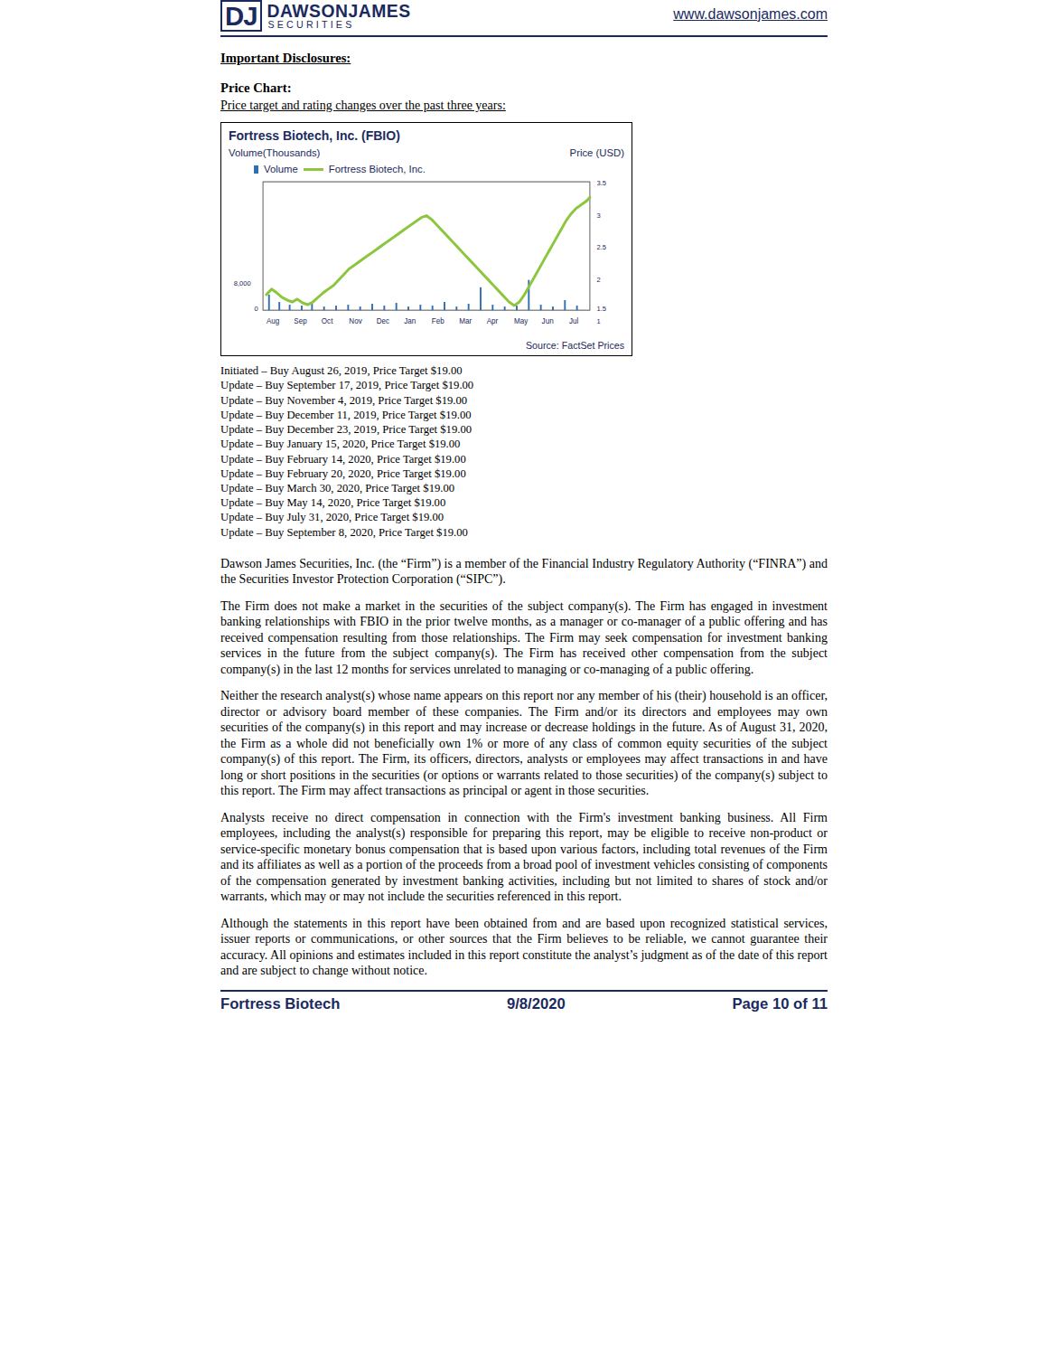DJ
DAWSONJAMES
SECURITIES
www.dawsonjames.com
Important Disclosures:
Price Chart:
Price target and rating changes over the past three years:
Fortress Biotech, Inc. (FBIO)
Volume(Thousands) Price (USD)
Volume Fortress Biotech, Inc.
3.5 3 2.5 2 1.5 1 8,000 0 Aug Sep Oct Nov Dec Jan Feb Mar Apr May Jun Jul
Source: FactSet Prices
Initiated – Buy August 26, 2019, Price Target $19.00
Update – Buy September 17, 2019, Price Target $19.00
Update – Buy November 4, 2019, Price Target $19.00
Update – Buy December 11, 2019, Price Target $19.00
Update – Buy December 23, 2019, Price Target $19.00
Update – Buy January 15, 2020, Price Target $19.00
Update – Buy February 14, 2020, Price Target $19.00
Update – Buy February 20, 2020, Price Target $19.00
Update – Buy March 30, 2020, Price Target $19.00
Update – Buy May 14, 2020, Price Target $19.00
Update – Buy July 31, 2020, Price Target $19.00
Update – Buy September 8, 2020, Price Target $19.00
Dawson James Securities, Inc. (the “Firm”) is a member of the Financial Industry Regulatory Authority (“FINRA”) and the Securities Investor Protection Corporation (“SIPC”).
The Firm does not make a market in the securities of the subject company(s). The Firm has engaged in investment banking relationships with FBIO in the prior twelve months, as a manager or co-manager of a public offering and has received compensation resulting from those relationships. The Firm may seek compensation for investment banking services in the future from the subject company(s). The Firm has received other compensation from the subject company(s) in the last 12 months for services unrelated to managing or co-managing of a public offering.
Neither the research analyst(s) whose name appears on this report nor any member of his (their) household is an officer, director or advisory board member of these companies. The Firm and/or its directors and employees may own securities of the company(s) in this report and may increase or decrease holdings in the future. As of August 31, 2020, the Firm as a whole did not beneficially own 1% or more of any class of common equity securities of the subject company(s) of this report. The Firm, its officers, directors, analysts or employees may affect transactions in and have long or short positions in the securities (or options or warrants related to those securities) of the company(s) subject to this report. The Firm may affect transactions as principal or agent in those securities.
Analysts receive no direct compensation in connection with the Firm's investment banking business. All Firm employees, including the analyst(s) responsible for preparing this report, may be eligible to receive non-product or service-specific monetary bonus compensation that is based upon various factors, including total revenues of the Firm and its affiliates as well as a portion of the proceeds from a broad pool of investment vehicles consisting of components of the compensation generated by investment banking activities, including but not limited to shares of stock and/or warrants, which may or may not include the securities referenced in this report.
Although the statements in this report have been obtained from and are based upon recognized statistical services, issuer reports or communications, or other sources that the Firm believes to be reliable, we cannot guarantee their accuracy. All opinions and estimates included in this report constitute the analyst’s judgment as of the date of this report and are subject to change without notice.
Fortress Biotech
9/8/2020
Page 10 of 11